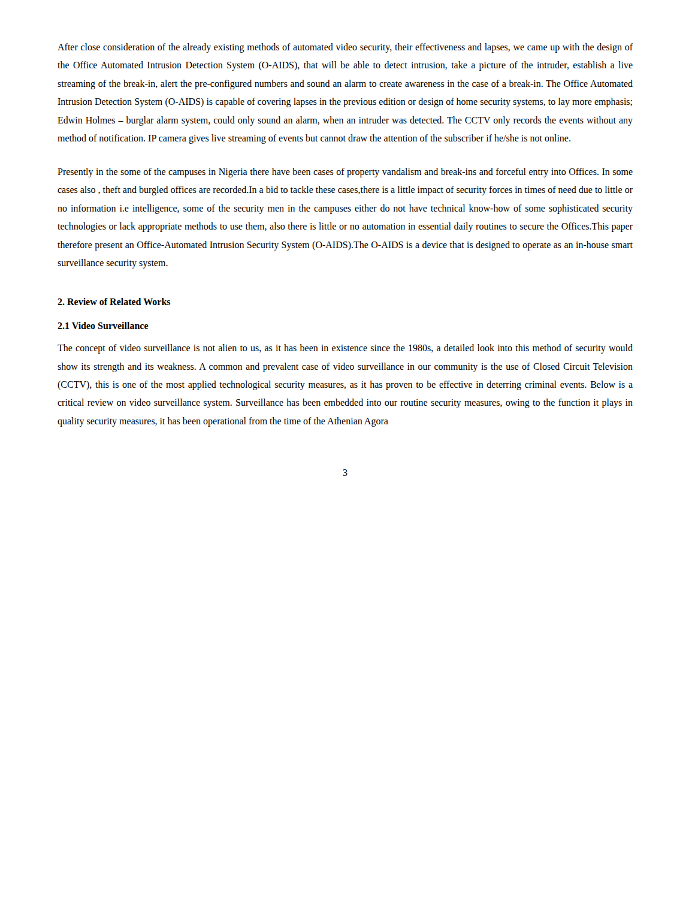After close consideration of the already existing methods of automated video security, their effectiveness and lapses, we came up with the design of the Office Automated Intrusion Detection System (O-AIDS), that will be able to detect intrusion, take a picture of the intruder, establish a live streaming of the break-in, alert the pre-configured numbers and sound an alarm to create awareness in the case of a break-in. The Office Automated Intrusion Detection System (O-AIDS) is capable of covering lapses in the previous edition or design of home security systems, to lay more emphasis; Edwin Holmes – burglar alarm system, could only sound an alarm, when an intruder was detected. The CCTV only records the events without any method of notification. IP camera gives live streaming of events but cannot draw the attention of the subscriber if he/she is not online.
Presently in the some of the campuses in Nigeria there have been cases of property vandalism and break-ins and forceful entry into Offices. In some cases also , theft and burgled offices are recorded.In a bid to tackle these cases,there is a little impact of security forces in times of need due to little or no information i.e intelligence, some of the security men in the campuses either do not have technical know-how of some sophisticated security technologies or lack appropriate methods to use them, also there is little or no automation in essential daily routines to secure the Offices.This paper therefore present an Office-Automated Intrusion Security System (O-AIDS).The O-AIDS is a device that is designed to operate as an in-house smart surveillance security system.
2. Review of Related Works
2.1 Video Surveillance
The concept of video surveillance is not alien to us, as it has been in existence since the 1980s, a detailed look into this method of security would show its strength and its weakness. A common and prevalent case of video surveillance in our community is the use of Closed Circuit Television (CCTV), this is one of the most applied technological security measures, as it has proven to be effective in deterring criminal events. Below is a critical review on video surveillance system. Surveillance has been embedded into our routine security measures, owing to the function it plays in quality security measures, it has been operational from the time of the Athenian Agora
3